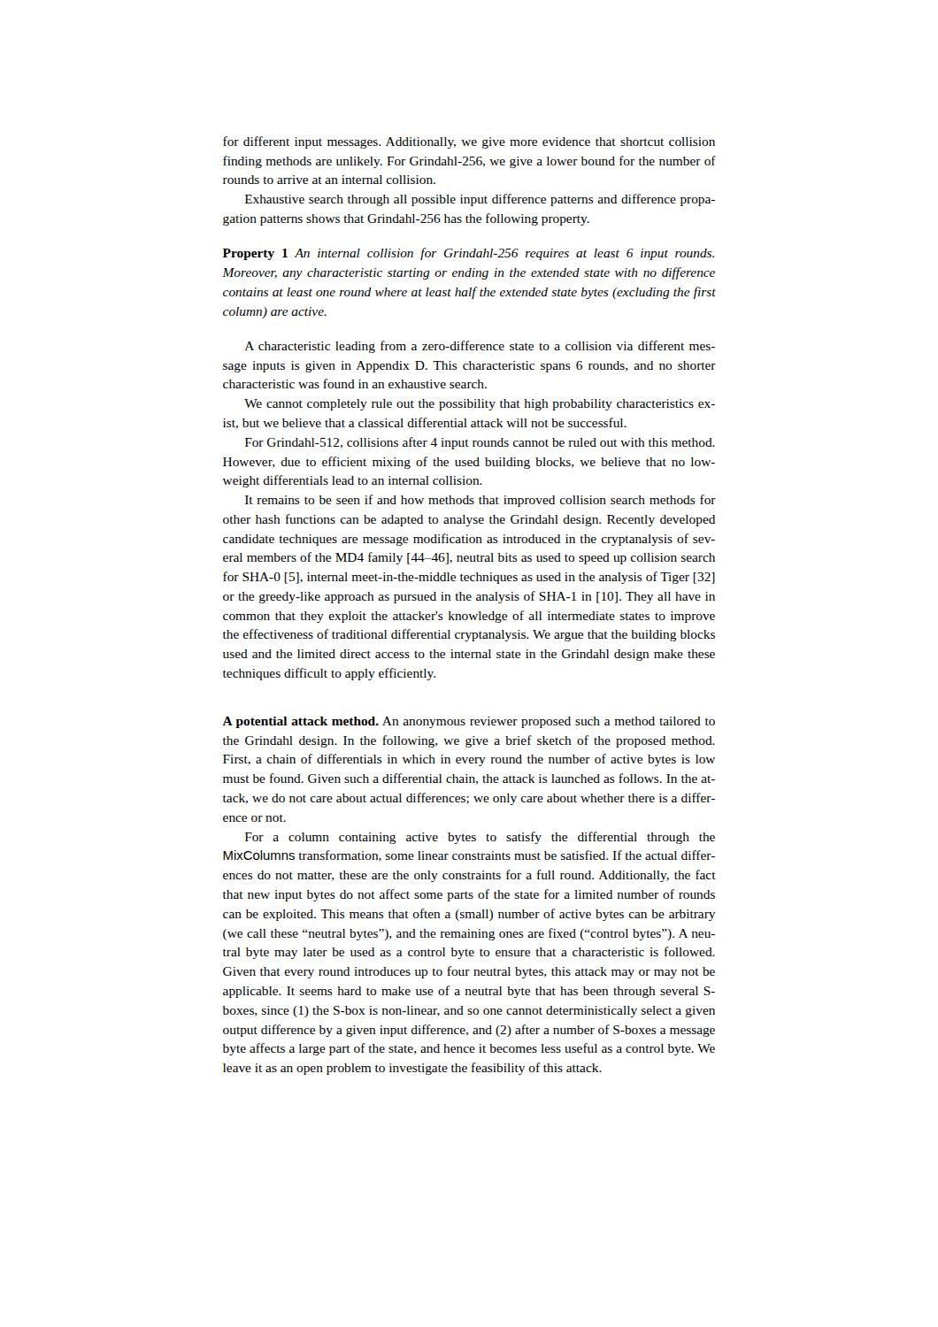for different input messages. Additionally, we give more evidence that shortcut collision finding methods are unlikely. For Grindahl-256, we give a lower bound for the number of rounds to arrive at an internal collision.
Exhaustive search through all possible input difference patterns and difference propagation patterns shows that Grindahl-256 has the following property.
Property 1 An internal collision for Grindahl-256 requires at least 6 input rounds. Moreover, any characteristic starting or ending in the extended state with no difference contains at least one round where at least half the extended state bytes (excluding the first column) are active.
A characteristic leading from a zero-difference state to a collision via different message inputs is given in Appendix D. This characteristic spans 6 rounds, and no shorter characteristic was found in an exhaustive search.
We cannot completely rule out the possibility that high probability characteristics exist, but we believe that a classical differential attack will not be successful.
For Grindahl-512, collisions after 4 input rounds cannot be ruled out with this method. However, due to efficient mixing of the used building blocks, we believe that no low-weight differentials lead to an internal collision.
It remains to be seen if and how methods that improved collision search methods for other hash functions can be adapted to analyse the Grindahl design. Recently developed candidate techniques are message modification as introduced in the cryptanalysis of several members of the MD4 family [44–46], neutral bits as used to speed up collision search for SHA-0 [5], internal meet-in-the-middle techniques as used in the analysis of Tiger [32] or the greedy-like approach as pursued in the analysis of SHA-1 in [10]. They all have in common that they exploit the attacker's knowledge of all intermediate states to improve the effectiveness of traditional differential cryptanalysis. We argue that the building blocks used and the limited direct access to the internal state in the Grindahl design make these techniques difficult to apply efficiently.
A potential attack method. An anonymous reviewer proposed such a method tailored to the Grindahl design. In the following, we give a brief sketch of the proposed method. First, a chain of differentials in which in every round the number of active bytes is low must be found. Given such a differential chain, the attack is launched as follows. In the attack, we do not care about actual differences; we only care about whether there is a difference or not.
For a column containing active bytes to satisfy the differential through the MixColumns transformation, some linear constraints must be satisfied. If the actual differences do not matter, these are the only constraints for a full round. Additionally, the fact that new input bytes do not affect some parts of the state for a limited number of rounds can be exploited. This means that often a (small) number of active bytes can be arbitrary (we call these “neutral bytes”), and the remaining ones are fixed (“control bytes”). A neutral byte may later be used as a control byte to ensure that a characteristic is followed. Given that every round introduces up to four neutral bytes, this attack may or may not be applicable. It seems hard to make use of a neutral byte that has been through several S-boxes, since (1) the S-box is non-linear, and so one cannot deterministically select a given output difference by a given input difference, and (2) after a number of S-boxes a message byte affects a large part of the state, and hence it becomes less useful as a control byte. We leave it as an open problem to investigate the feasibility of this attack.